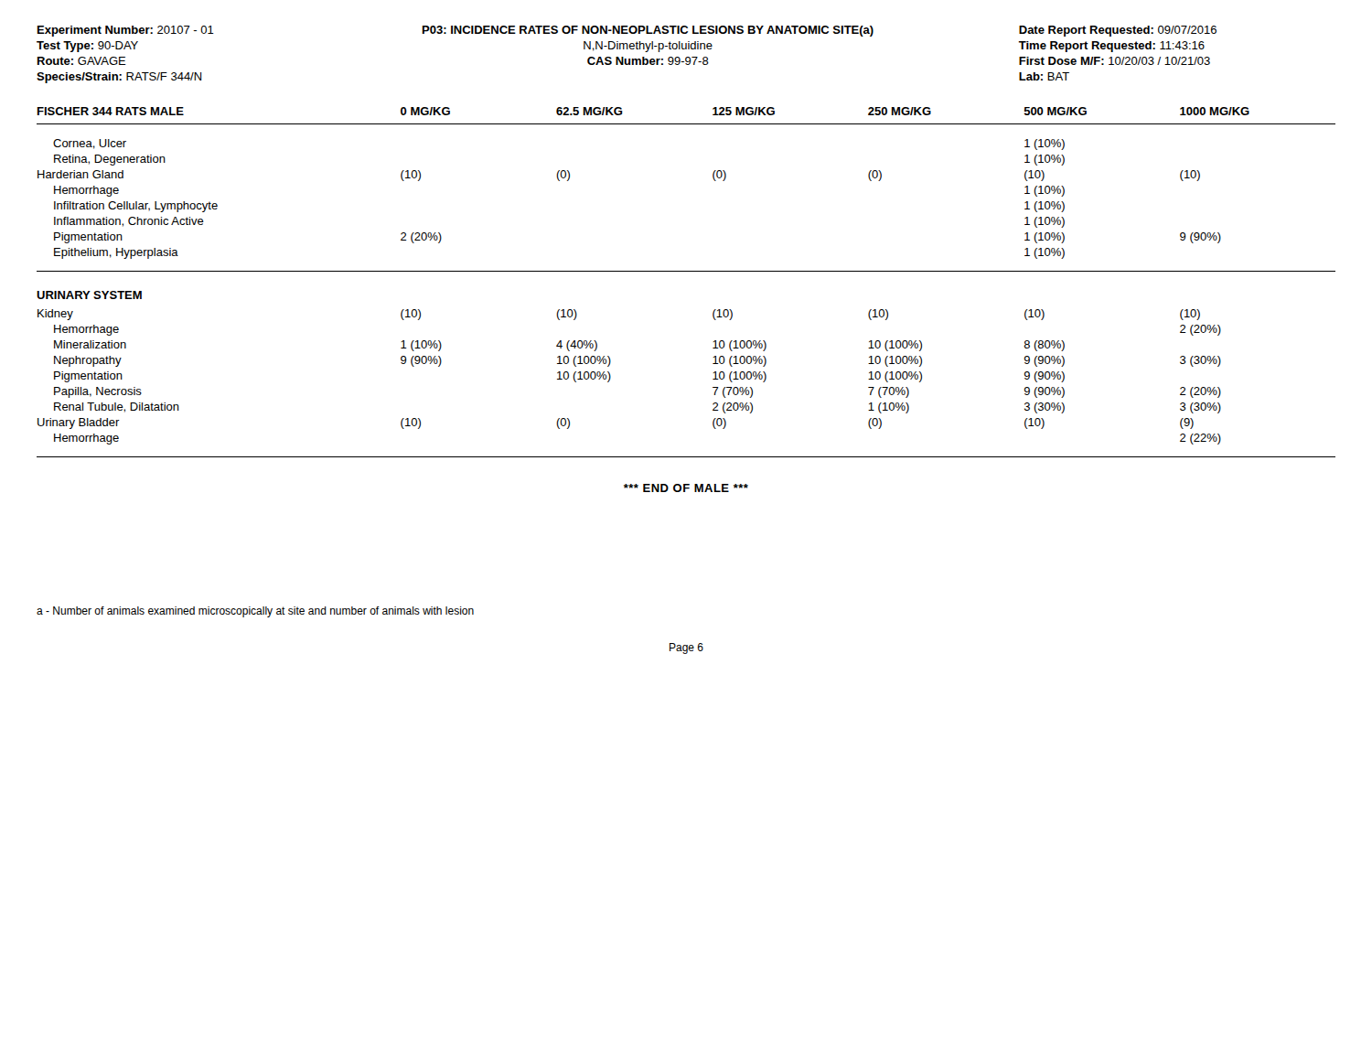| Experiment Number: 20107 - 01 | P03: INCIDENCE RATES OF NON-NEOPLASTIC LESIONS BY ANATOMIC SITE(a) | Date Report Requested: 09/07/2016 |
| Test Type: 90-DAY | N,N-Dimethyl-p-toluidine | Time Report Requested: 11:43:16 |
| Route: GAVAGE | CAS Number: 99-97-8 | First Dose M/F: 10/20/03 / 10/21/03 |
| Species/Strain: RATS/F 344/N | | Lab: BAT |
| FISCHER 344 RATS MALE | 0 MG/KG | 62.5 MG/KG | 125 MG/KG | 250 MG/KG | 500 MG/KG | 1000 MG/KG |
| --- | --- | --- | --- | --- | --- | --- |
| Cornea, Ulcer | | | | | 1 (10%) | |
| Retina, Degeneration | | | | | 1 (10%) | |
| Harderian Gland | (10) | (0) | (0) | (0) | (10) | (10) |
| Hemorrhage | | | | | 1 (10%) | |
| Infiltration Cellular, Lymphocyte | | | | | 1 (10%) | |
| Inflammation, Chronic Active | | | | | 1 (10%) | |
| Pigmentation | 2 (20%) | | | | 1 (10%) | 9 (90%) |
| Epithelium, Hyperplasia | | | | | 1 (10%) | |
| URINARY SYSTEM | | | | | | |
| Kidney | (10) | (10) | (10) | (10) | (10) | (10) |
| Hemorrhage | | | | | | 2 (20%) |
| Mineralization | 1 (10%) | 4 (40%) | 10 (100%) | 10 (100%) | 8 (80%) | |
| Nephropathy | 9 (90%) | 10 (100%) | 10 (100%) | 10 (100%) | 9 (90%) | 3 (30%) |
| Pigmentation | | 10 (100%) | 10 (100%) | 10 (100%) | 9 (90%) | |
| Papilla, Necrosis | | | 7 (70%) | 7 (70%) | 9 (90%) | 2 (20%) |
| Renal Tubule, Dilatation | | | 2 (20%) | 1 (10%) | 3 (30%) | 3 (30%) |
| Urinary Bladder | (10) | (0) | (0) | (0) | (10) | (9) |
| Hemorrhage | | | | | | 2 (22%) |
*** END OF MALE ***
a - Number of animals examined microscopically at site and number of animals with lesion
Page 6